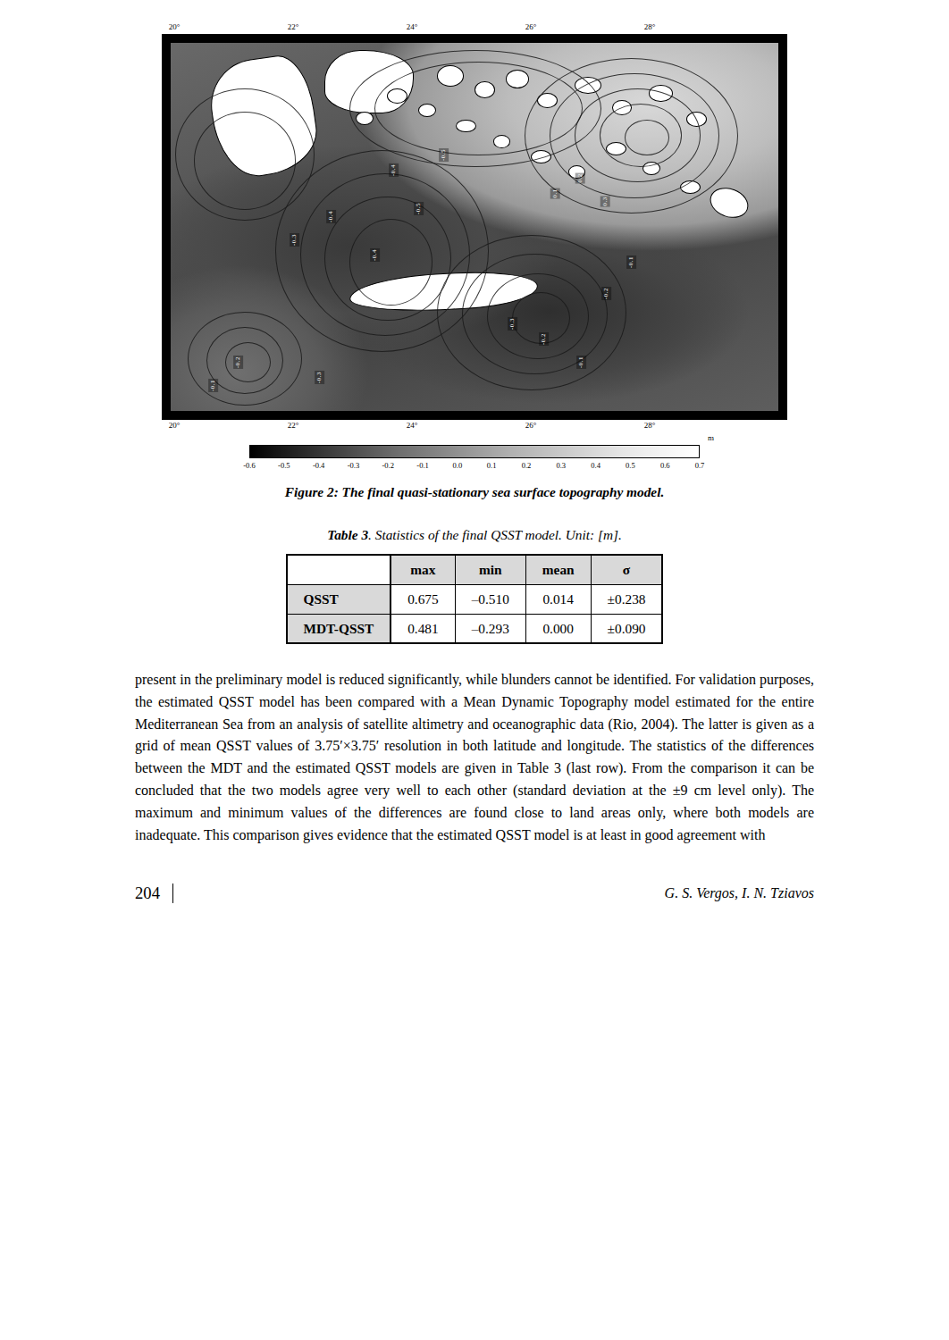20° 22° 24° 26° 28°
-0.2
-0.1
-0.3
-0.3
-0.4
-0.4
-0.5
-0.3
-0.2
-0.1
-0.2
-0.1
0.1
0.2
0.3
-0.4
-0.5
38°
37°
36°
35°
34°
33°
38°
37°
36°
35°
34°
33°
20° 22° 24° 26° 28°
m
-0.6 -0.5 -0.4 -0.3 -0.2 -0.1 0.0 0.1 0.2 0.3 0.4 0.5 0.6 0.7
Figure 2: The final quasi-stationary sea surface topography model.
Table 3. Statistics of the final QSST model. Unit: [m].
| | max | min | mean | σ |
| --- | --- | --- | --- | --- |
| QSST | 0.675 | –0.510 | 0.014 | ±0.238 |
| MDT-QSST | 0.481 | –0.293 | 0.000 | ±0.090 |
present in the preliminary model is reduced significantly, while blunders cannot be identified. For validation purposes, the estimated QSST model has been compared with a Mean Dynamic Topography model estimated for the entire Mediterranean Sea from an analysis of satellite altimetry and oceanographic data (Rio, 2004). The latter is given as a grid of mean QSST values of 3.75′×3.75′ resolution in both latitude and longitude. The statistics of the differences between the MDT and the estimated QSST models are given in Table 3 (last row). From the comparison it can be concluded that the two models agree very well to each other (standard deviation at the ±9 cm level only). The maximum and minimum values of the differences are found close to land areas only, where both models are inadequate. This comparison gives evidence that the estimated QSST model is at least in good agreement with
204 G. S. Vergos, I. N. Tziavos